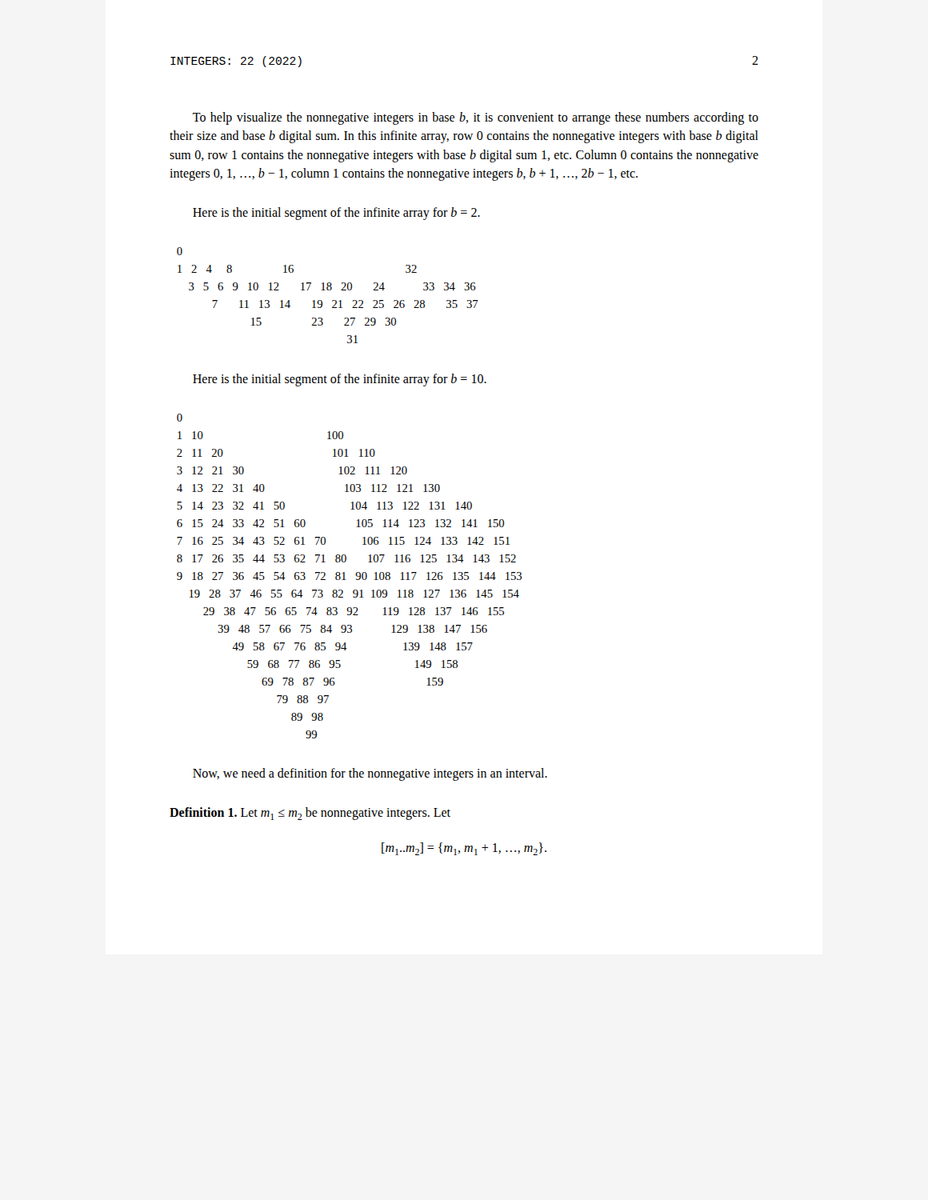INTEGERS: 22 (2022) 2
To help visualize the nonnegative integers in base b, it is convenient to arrange these numbers according to their size and base b digital sum. In this infinite array, row 0 contains the nonnegative integers with base b digital sum 0, row 1 contains the nonnegative integers with base b digital sum 1, etc. Column 0 contains the nonnegative integers 0, 1, …, b − 1, column 1 contains the nonnegative integers b, b + 1, …, 2b − 1, etc.
Here is the initial segment of the infinite array for b = 2.
0 1 2 4 8 16 32 3 5 6 9 10 12 17 18 20 24 33 34 36 7 11 13 14 19 21 22 25 26 28 35 37 15 23 27 29 30 31
Here is the initial segment of the infinite array for b = 10.
0 1 10 100 2 11 20 101 110 3 12 21 30 102 111 120 4 13 22 31 40 103 112 121 130 5 14 23 32 41 50 104 113 122 131 140 6 15 24 33 42 51 60 105 114 123 132 141 150 7 16 25 34 43 52 61 70 106 115 124 133 142 151 8 17 26 35 44 53 62 71 80 107 116 125 134 143 152 9 18 27 36 45 54 63 72 81 90 108 117 126 135 144 153 19 28 37 46 55 64 73 82 91 109 118 127 136 145 154 29 38 47 56 65 74 83 92 119 128 137 146 155 39 48 57 66 75 84 93 129 138 147 156 49 58 67 76 85 94 139 148 157 59 68 77 86 95 149 158 69 78 87 96 159 79 88 97 89 98 99
Now, we need a definition for the nonnegative integers in an interval.
Definition 1. Let m1 ≤ m2 be nonnegative integers. Let
[m1..m2] = {m1, m1 + 1, …, m2}.